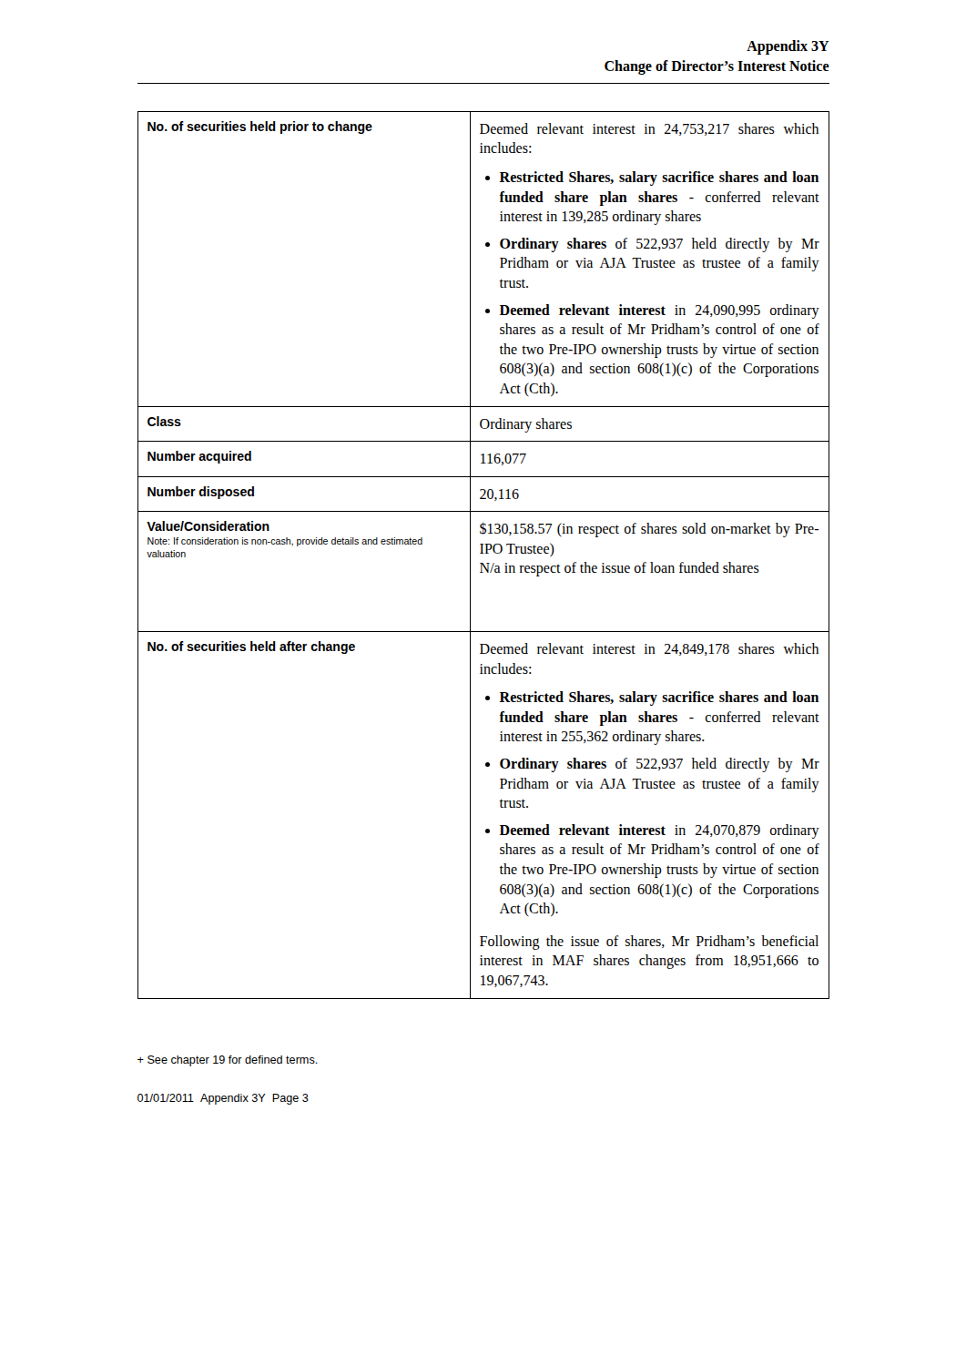Appendix 3Y
Change of Director’s Interest Notice
| No. of securities held prior to change | Deemed relevant interest in 24,753,217 shares which includes: Restricted Shares, salary sacrifice shares and loan funded share plan shares - conferred relevant interest in 139,285 ordinary shares Ordinary shares of 522,937 held directly by Mr Pridham or via AJA Trustee as trustee of a family trust. Deemed relevant interest in 24,090,995 ordinary shares as a result of Mr Pridham’s control of one of the two Pre-IPO ownership trusts by virtue of section 608(3)(a) and section 608(1)(c) of the Corporations Act (Cth). |
| Class | Ordinary shares |
| Number acquired | 116,077 |
| Number disposed | 20,116 |
| Value/Consideration Note: If consideration is non-cash, provide details and estimated valuation | $130,158.57 (in respect of shares sold on-market by Pre-IPO Trustee) N/a in respect of the issue of loan funded shares |
| No. of securities held after change | Deemed relevant interest in 24,849,178 shares which includes: Restricted Shares, salary sacrifice shares and loan funded share plan shares - conferred relevant interest in 255,362 ordinary shares. Ordinary shares of 522,937 held directly by Mr Pridham or via AJA Trustee as trustee of a family trust. Deemed relevant interest in 24,070,879 ordinary shares as a result of Mr Pridham’s control of one of the two Pre-IPO ownership trusts by virtue of section 608(3)(a) and section 608(1)(c) of the Corporations Act (Cth). Following the issue of shares, Mr Pridham’s beneficial interest in MAF shares changes from 18,951,666 to 19,067,743. |
+ See chapter 19 for defined terms.
01/01/2011 Appendix 3Y Page 3